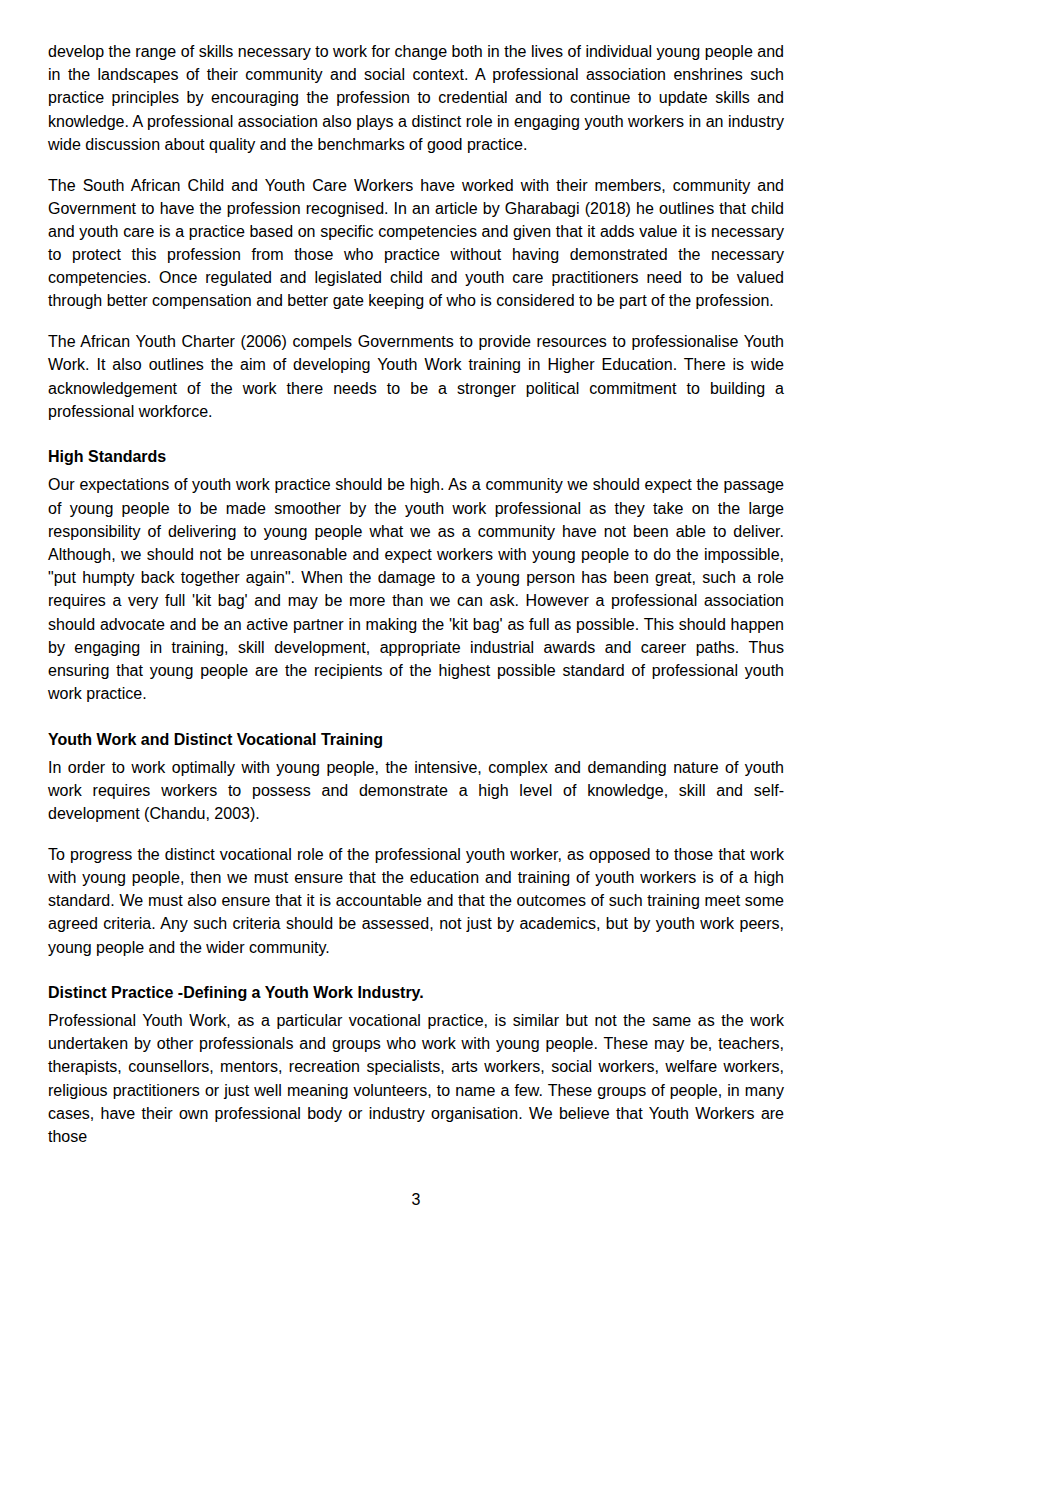develop the range of skills necessary to work for change both in the lives of individual young people and in the landscapes of their community and social context. A professional association enshrines such practice principles by encouraging the profession to credential and to continue to update skills and knowledge. A professional association also plays a distinct role in engaging youth workers in an industry wide discussion about quality and the benchmarks of good practice.
The South African Child and Youth Care Workers have worked with their members, community and Government to have the profession recognised. In an article by Gharabagi (2018) he outlines that child and youth care is a practice based on specific competencies and given that it adds value it is necessary to protect this profession from those who practice without having demonstrated the necessary competencies. Once regulated and legislated child and youth care practitioners need to be valued through better compensation and better gate keeping of who is considered to be part of the profession.
The African Youth Charter (2006) compels Governments to provide resources to professionalise Youth Work. It also outlines the aim of developing Youth Work training in Higher Education. There is wide acknowledgement of the work there needs to be a stronger political commitment to building a professional workforce.
High Standards
Our expectations of youth work practice should be high. As a community we should expect the passage of young people to be made smoother by the youth work professional as they take on the large responsibility of delivering to young people what we as a community have not been able to deliver. Although, we should not be unreasonable and expect workers with young people to do the impossible, "put humpty back together again". When the damage to a young person has been great, such a role requires a very full 'kit bag' and may be more than we can ask. However a professional association should advocate and be an active partner in making the 'kit bag' as full as possible. This should happen by engaging in training, skill development, appropriate industrial awards and career paths. Thus ensuring that young people are the recipients of the highest possible standard of professional youth work practice.
Youth Work and Distinct Vocational Training
In order to work optimally with young people, the intensive, complex and demanding nature of youth work requires workers to possess and demonstrate a high level of knowledge, skill and self-development (Chandu, 2003).
To progress the distinct vocational role of the professional youth worker, as opposed to those that work with young people, then we must ensure that the education and training of youth workers is of a high standard. We must also ensure that it is accountable and that the outcomes of such training meet some agreed criteria. Any such criteria should be assessed, not just by academics, but by youth work peers, young people and the wider community.
Distinct Practice -Defining a Youth Work Industry.
Professional Youth Work, as a particular vocational practice, is similar but not the same as the work undertaken by other professionals and groups who work with young people. These may be, teachers, therapists, counsellors, mentors, recreation specialists, arts workers, social workers, welfare workers, religious practitioners or just well meaning volunteers, to name a few. These groups of people, in many cases, have their own professional body or industry organisation. We believe that Youth Workers are those
3